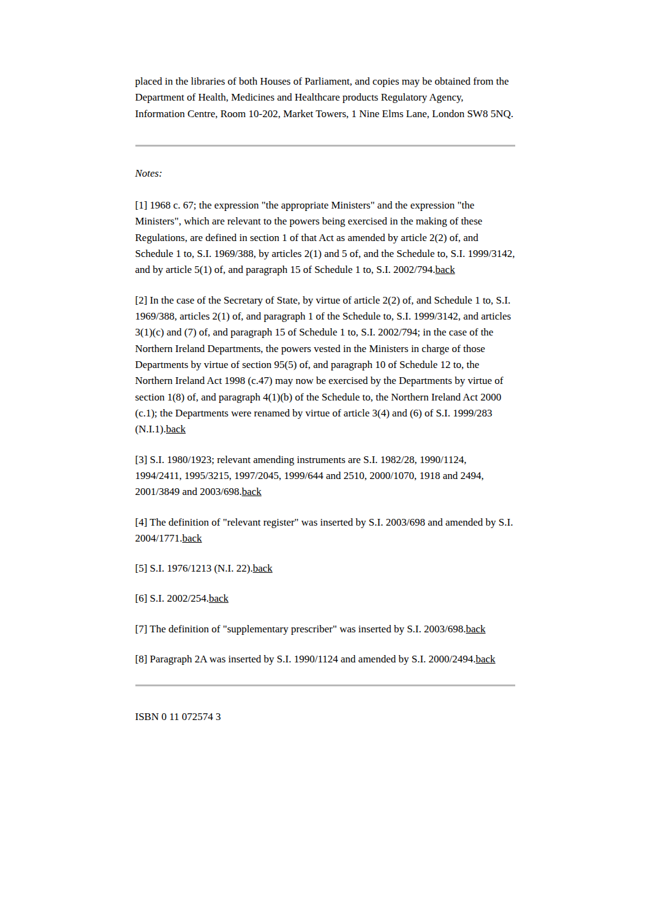placed in the libraries of both Houses of Parliament, and copies may be obtained from the Department of Health, Medicines and Healthcare products Regulatory Agency, Information Centre, Room 10-202, Market Towers, 1 Nine Elms Lane, London SW8 5NQ.
Notes:
[1] 1968 c. 67; the expression "the appropriate Ministers" and the expression "the Ministers", which are relevant to the powers being exercised in the making of these Regulations, are defined in section 1 of that Act as amended by article 2(2) of, and Schedule 1 to, S.I. 1969/388, by articles 2(1) and 5 of, and the Schedule to, S.I. 1999/3142, and by article 5(1) of, and paragraph 15 of Schedule 1 to, S.I. 2002/794.back
[2] In the case of the Secretary of State, by virtue of article 2(2) of, and Schedule 1 to, S.I. 1969/388, articles 2(1) of, and paragraph 1 of the Schedule to, S.I. 1999/3142, and articles 3(1)(c) and (7) of, and paragraph 15 of Schedule 1 to, S.I. 2002/794; in the case of the Northern Ireland Departments, the powers vested in the Ministers in charge of those Departments by virtue of section 95(5) of, and paragraph 10 of Schedule 12 to, the Northern Ireland Act 1998 (c.47) may now be exercised by the Departments by virtue of section 1(8) of, and paragraph 4(1)(b) of the Schedule to, the Northern Ireland Act 2000 (c.1); the Departments were renamed by virtue of article 3(4) and (6) of S.I. 1999/283 (N.I.1).back
[3] S.I. 1980/1923; relevant amending instruments are S.I. 1982/28, 1990/1124, 1994/2411, 1995/3215, 1997/2045, 1999/644 and 2510, 2000/1070, 1918 and 2494, 2001/3849 and 2003/698.back
[4] The definition of "relevant register" was inserted by S.I. 2003/698 and amended by S.I. 2004/1771.back
[5] S.I. 1976/1213 (N.I. 22).back
[6] S.I. 2002/254.back
[7] The definition of "supplementary prescriber" was inserted by S.I. 2003/698.back
[8] Paragraph 2A was inserted by S.I. 1990/1124 and amended by S.I. 2000/2494.back
ISBN 0 11 072574 3